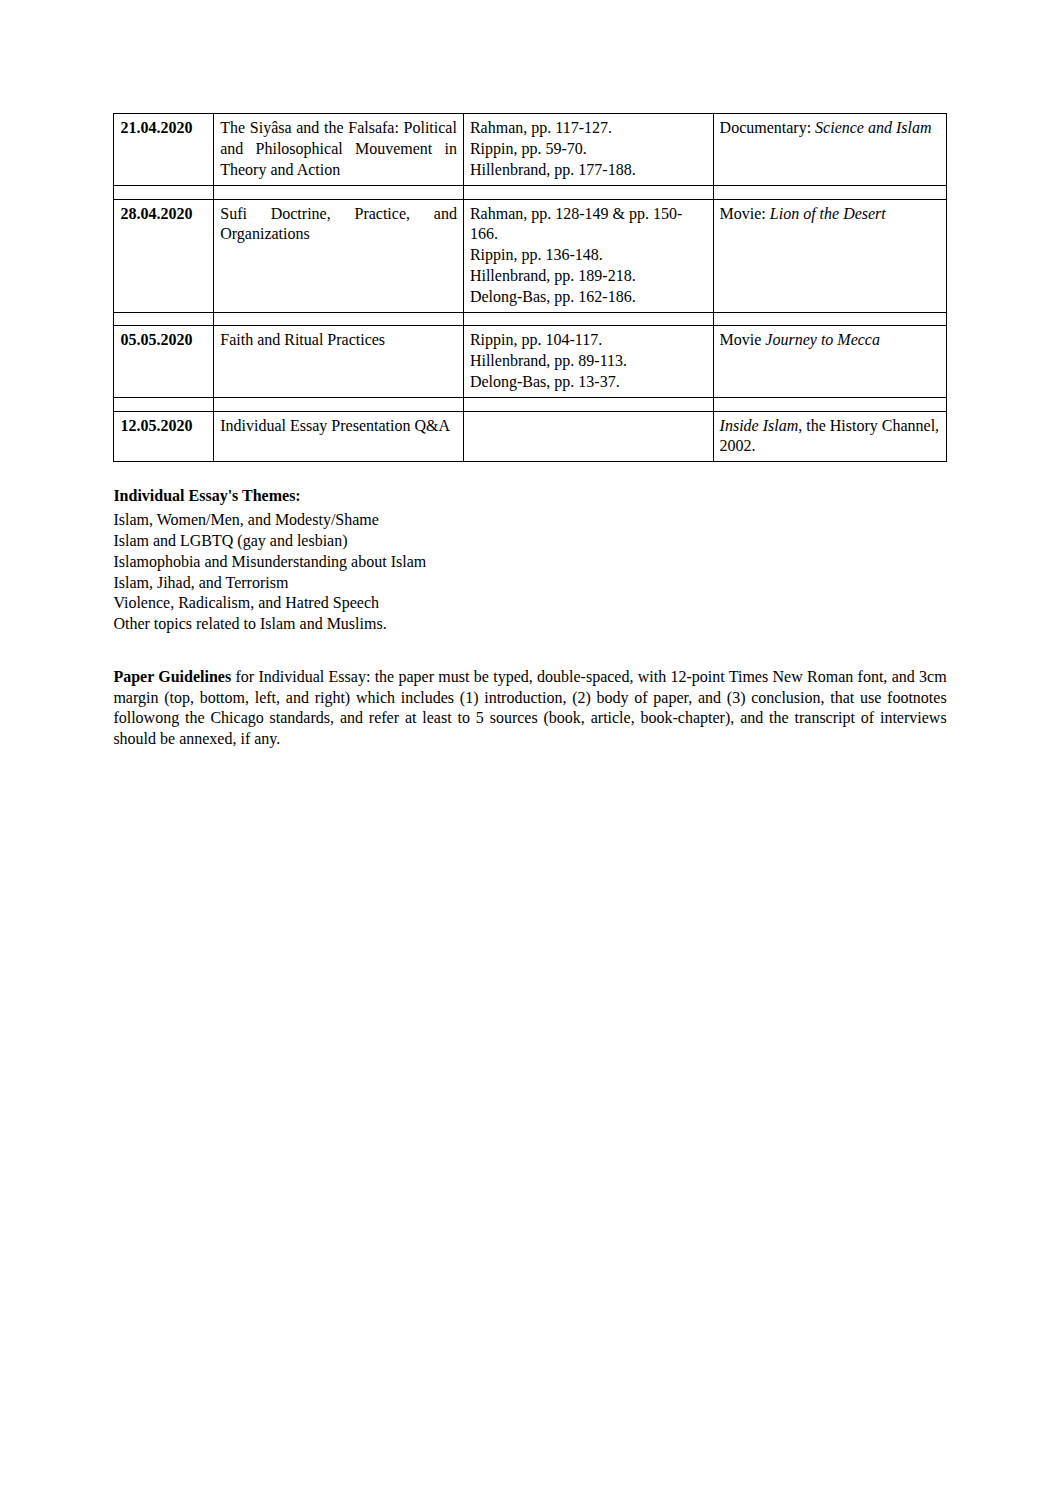| 21.04.2020 | The Siyâsa and the Falsafa: Political and Philosophical Mouvement in Theory and Action | Rahman, pp. 117-127. Rippin, pp. 59-70. Hillenbrand, pp. 177-188. | Documentary: Science and Islam |
| 28.04.2020 | Sufi Doctrine, Practice, and Organizations | Rahman, pp. 128-149 & pp. 150-166. Rippin, pp. 136-148. Hillenbrand, pp. 189-218. Delong-Bas, pp. 162-186. | Movie: Lion of the Desert |
| 05.05.2020 | Faith and Ritual Practices | Rippin, pp. 104-117. Hillenbrand, pp. 89-113. Delong-Bas, pp. 13-37. | Movie Journey to Mecca |
| 12.05.2020 | Individual Essay Presentation Q&A | | Inside Islam , the History Channel, 2002. |
Individual Essay's Themes:
Islam, Women/Men, and Modesty/Shame
Islam and LGBTQ (gay and lesbian)
Islamophobia and Misunderstanding about Islam
Islam, Jihad, and Terrorism
Violence, Radicalism, and Hatred Speech
Other topics related to Islam and Muslims.
Paper Guidelines for Individual Essay: the paper must be typed, double-spaced, with 12-point Times New Roman font, and 3cm margin (top, bottom, left, and right) which includes (1) introduction, (2) body of paper, and (3) conclusion, that use footnotes followong the Chicago standards, and refer at least to 5 sources (book, article, book-chapter), and the transcript of interviews should be annexed, if any.